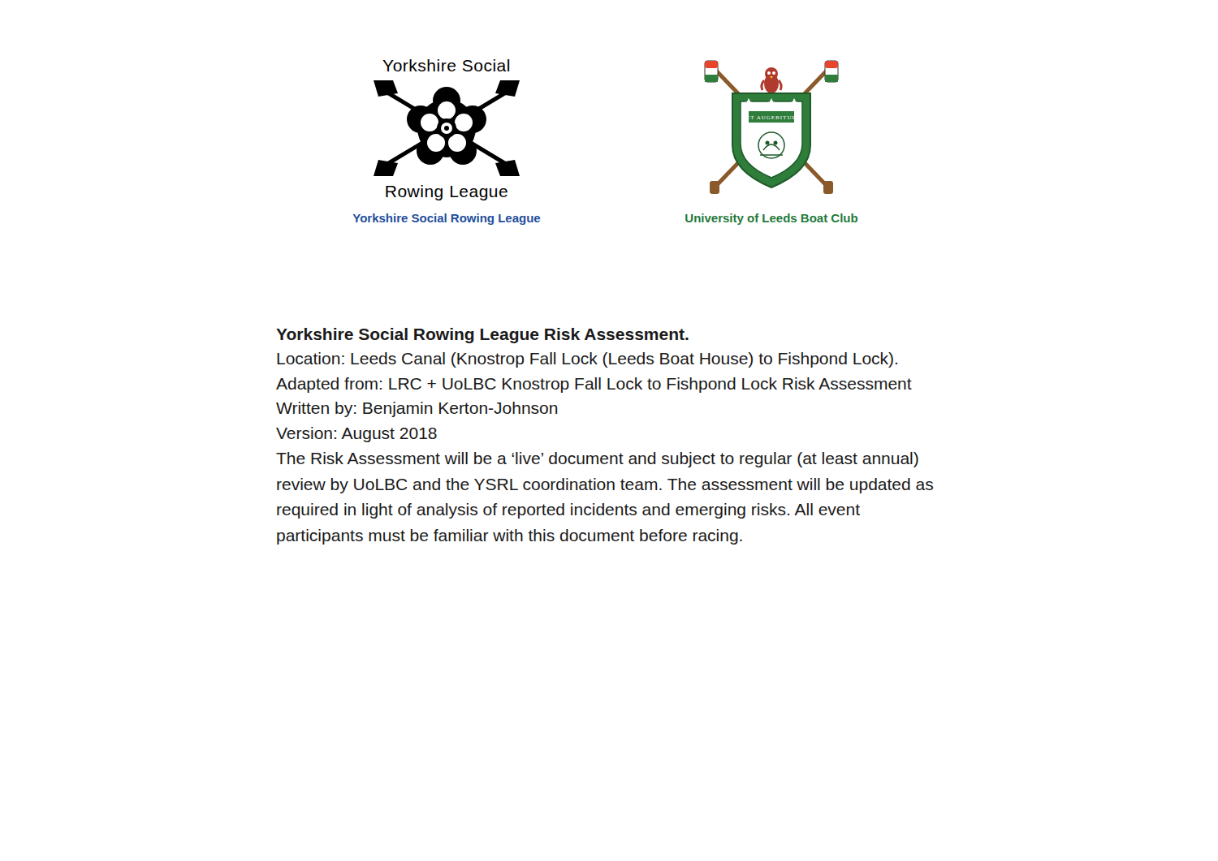Yorkshire Social
Rowing League
Yorkshire Social Rowing League
ET AUGEBITUR
University of Leeds Boat Club
Yorkshire Social Rowing League Risk Assessment.
Location: Leeds Canal (Knostrop Fall Lock (Leeds Boat House) to Fishpond Lock).
Adapted from: LRC + UoLBC Knostrop Fall Lock to Fishpond Lock Risk Assessment
Written by: Benjamin Kerton-Johnson
Version: August 2018
The Risk Assessment will be a ‘live’ document and subject to regular (at least annual) review by UoLBC and the YSRL coordination team. The assessment will be updated as required in light of analysis of reported incidents and emerging risks. All event participants must be familiar with this document before racing.